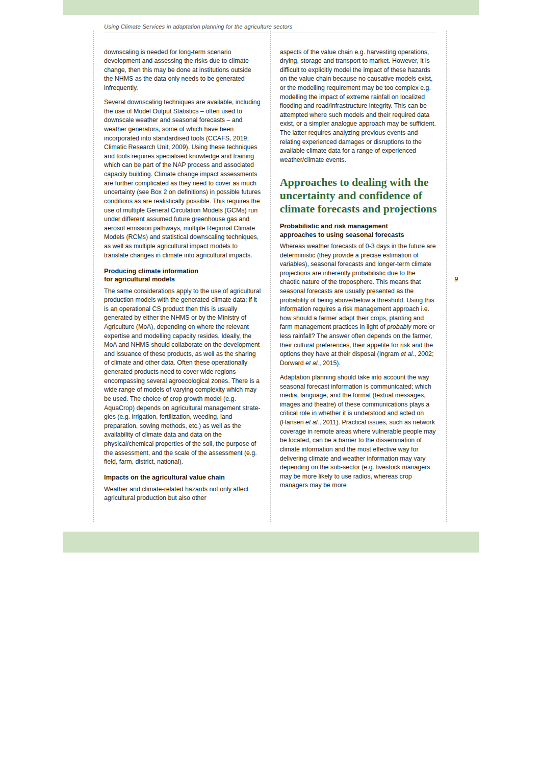Using Climate Services in adaptation planning for the agriculture sectors
9
downscaling is needed for long-term scenario development and assessing the risks due to climate change, then this may be done at institutions outside the NHMS as the data only needs to be generated infrequently.
Several downscaling techniques are available, including the use of Model Output Statistics – often used to downscale weather and seasonal forecasts – and weather generators, some of which have been incorporated into standardised tools (CCAFS, 2019; Climatic Research Unit, 2009). Using these techniques and tools requires specialised knowledge and training which can be part of the NAP process and associated capacity building. Climate change impact assessments are further complicated as they need to cover as much uncertainty (see Box 2 on definitions) in possible futures conditions as are realistically possible. This requires the use of multiple General Circulation Models (GCMs) run under different assumed future greenhouse gas and aerosol emission pathways, multiple Regional Climate Models (RCMs) and statistical downscaling techniques, as well as multiple agricultural impact models to translate changes in climate into agricultural impacts.
Producing climate information
for agricultural models
The same considerations apply to the use of agricultural production models with the generated climate data; if it is an operational CS product then this is usually generated by either the NHMS or by the Ministry of Agriculture (MoA), depending on where the relevant expertise and modelling capacity resides. Ideally, the MoA and NHMS should collaborate on the development and issuance of these products, as well as the sharing of climate and other data. Often these operationally generated products need to cover wide regions encompassing several agroecological zones. There is a wide range of models of varying complexity which may be used. The choice of crop growth model (e.g. AquaCrop) depends on agricultural management strate-gies (e.g. irrigation, fertilization, weeding, land preparation, sowing methods, etc.) as well as the availability of climate data and data on the physical/chemical properties of the soil, the purpose of the assessment, and the scale of the assessment (e.g. field, farm, district, national).
Impacts on the agricultural value chain
Weather and climate-related hazards not only affect agricultural production but also other
aspects of the value chain e.g. harvesting operations, drying, storage and transport to market. However, it is difficult to explicitly model the impact of these hazards on the value chain because no causative models exist, or the modelling requirement may be too complex e.g. modelling the impact of extreme rainfall on localized flooding and road/infrastructure integrity. This can be attempted where such models and their required data exist, or a simpler analogue approach may be sufficient. The latter requires analyzing previous events and relating experienced damages or disruptions to the available climate data for a range of experienced weather/climate events.
Approaches to dealing with the uncertainty and confidence of climate forecasts and projections
Probabilistic and risk management
approaches to using seasonal forecasts
Whereas weather forecasts of 0-3 days in the future are deterministic (they provide a precise estimation of variables), seasonal forecasts and longer-term climate projections are inherently probabilistic due to the chaotic nature of the troposphere. This means that seasonal forecasts are usually presented as the probability of being above/below a threshold. Using this information requires a risk management approach i.e. how should a farmer adapt their crops, planting and farm management practices in light of probably more or less rainfall? The answer often depends on the farmer, their cultural preferences, their appetite for risk and the options they have at their disposal (Ingram et al., 2002; Dorward et al., 2015).
Adaptation planning should take into account the way seasonal forecast information is communicated; which media, language, and the format (textual messages, images and theatre) of these communications plays a critical role in whether it is understood and acted on (Hansen et al., 2011). Practical issues, such as network coverage in remote areas where vulnerable people may be located, can be a barrier to the dissemination of climate information and the most effective way for delivering climate and weather information may vary depending on the sub-sector (e.g. livestock managers may be more likely to use radios, whereas crop managers may be more